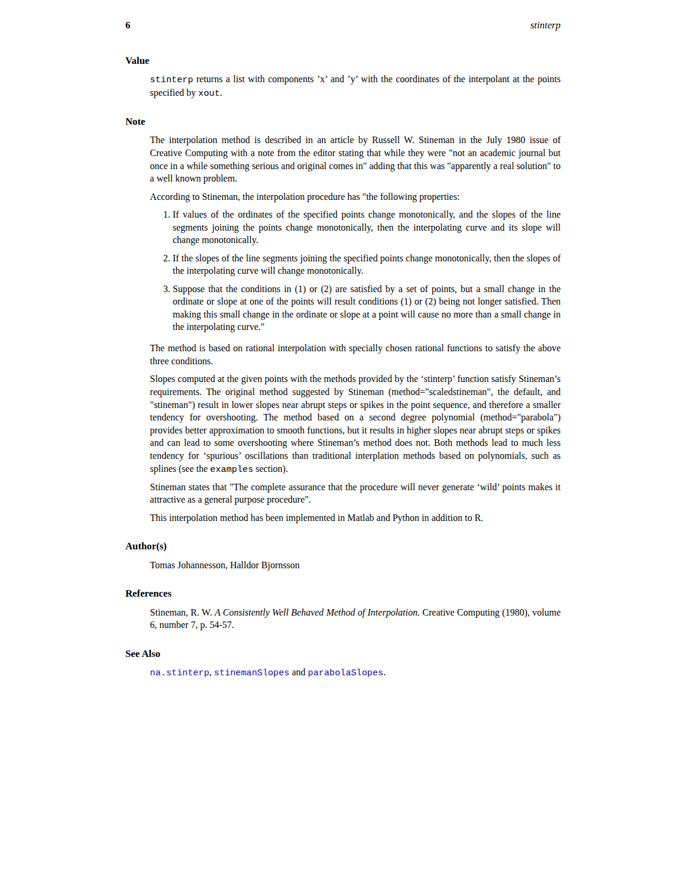6 stinterp
Value
stinterp returns a list with components ’x’ and ’y’ with the coordinates of the interpolant at the points specified by xout.
Note
The interpolation method is described in an article by Russell W. Stineman in the July 1980 issue of Creative Computing with a note from the editor stating that while they were "not an academic journal but once in a while something serious and original comes in" adding that this was "apparently a real solution" to a well known problem.
According to Stineman, the interpolation procedure has "the following properties:
If values of the ordinates of the specified points change monotonically, and the slopes of the line segments joining the points change monotonically, then the interpolating curve and its slope will change monotonically.
If the slopes of the line segments joining the specified points change monotonically, then the slopes of the interpolating curve will change monotonically.
Suppose that the conditions in (1) or (2) are satisfied by a set of points, but a small change in the ordinate or slope at one of the points will result conditions (1) or (2) being not longer satisfied. Then making this small change in the ordinate or slope at a point will cause no more than a small change in the interpolating curve."
The method is based on rational interpolation with specially chosen rational functions to satisfy the above three conditions.
Slopes computed at the given points with the methods provided by the ‘stinterp’ function satisfy Stineman’s requirements. The original method suggested by Stineman (method="scaledstineman", the default, and "stineman") result in lower slopes near abrupt steps or spikes in the point sequence, and therefore a smaller tendency for overshooting. The method based on a second degree polynomial (method="parabola") provides better approximation to smooth functions, but it results in higher slopes near abrupt steps or spikes and can lead to some overshooting where Stineman’s method does not. Both methods lead to much less tendency for ‘spurious’ oscillations than traditional interplation methods based on polynomials, such as splines (see the examples section).
Stineman states that "The complete assurance that the procedure will never generate ‘wild’ points makes it attractive as a general purpose procedure".
This interpolation method has been implemented in Matlab and Python in addition to R.
Author(s)
Tomas Johannesson, Halldor Bjornsson
References
Stineman, R. W. A Consistently Well Behaved Method of Interpolation. Creative Computing (1980), volume 6, number 7, p. 54-57.
See Also
na.stinterp, stinemanSlopes and parabolaSlopes.